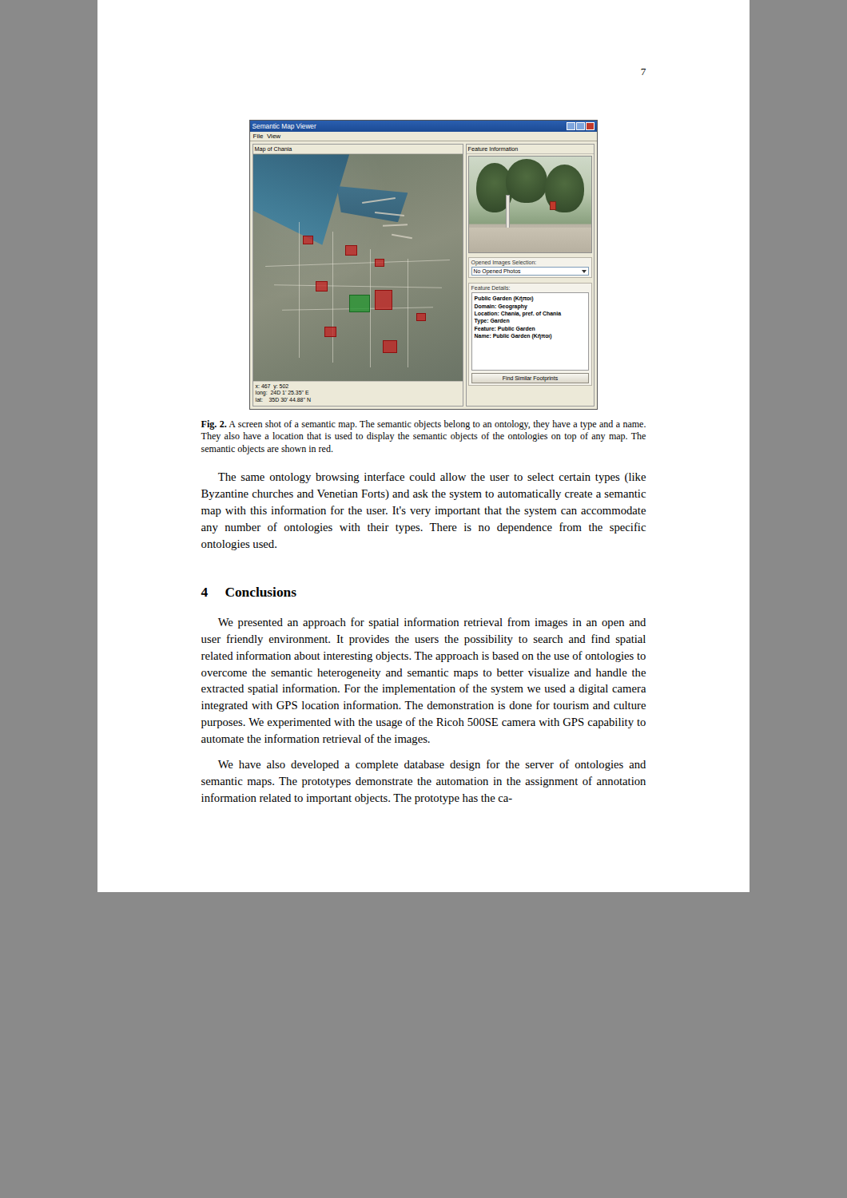7
Semantic Map Viewer
File View
Map of Chania
x: 467 y: 502
long: 24D 1' 25.35'' E
lat: 35D 30' 44.88'' N
Feature Information
Opened Images Selection:
No Opened Photos
Feature Details:
Public Garden (Κήποι)
Domain: Geography
Location: Chania, pref. of Chania
Type: Garden
Feature: Public Garden
Name: Public Garden (Κήποι)
Find Similar Footprints
Fig. 2. A screen shot of a semantic map. The semantic objects belong to an ontology, they have a type and a name. They also have a location that is used to display the semantic objects of the ontologies on top of any map. The semantic objects are shown in red.
The same ontology browsing interface could allow the user to select certain types (like Byzantine churches and Venetian Forts) and ask the system to automatically create a semantic map with this information for the user. It's very important that the system can accommodate any number of ontologies with their types. There is no dependence from the specific ontologies used.
4 Conclusions
We presented an approach for spatial information retrieval from images in an open and user friendly environment. It provides the users the possibility to search and find spatial related information about interesting objects. The approach is based on the use of ontologies to overcome the semantic heterogeneity and semantic maps to better visualize and handle the extracted spatial information. For the implementation of the system we used a digital camera integrated with GPS location information. The demonstration is done for tourism and culture purposes. We experimented with the usage of the Ricoh 500SE camera with GPS capability to automate the information retrieval of the images.
We have also developed a complete database design for the server of ontologies and semantic maps. The prototypes demonstrate the automation in the assignment of annotation information related to important objects. The prototype has the ca-